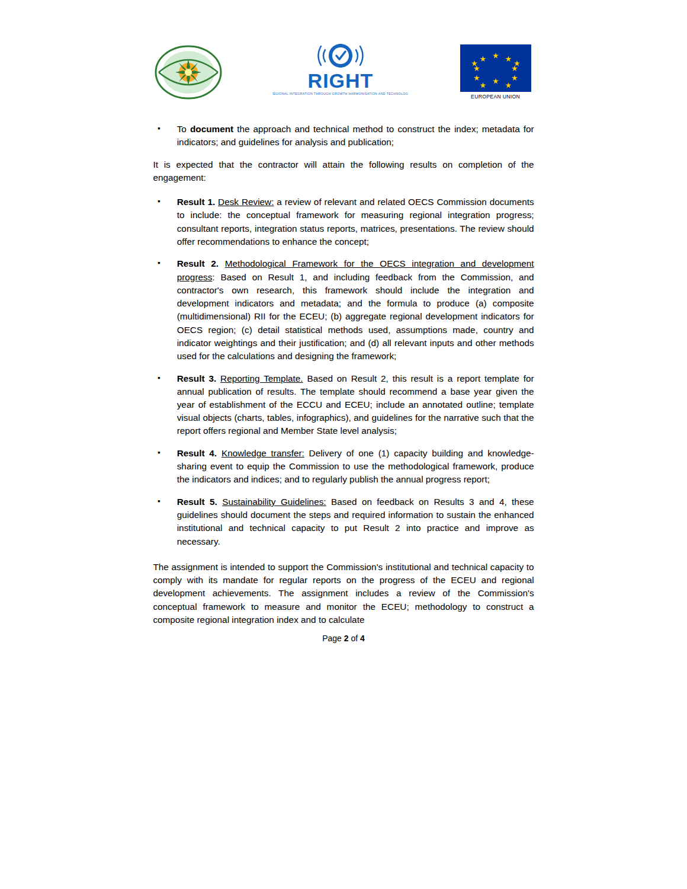RIGHT REGIONAL INTEGRATION THROUGH GROWTH HARMONISATION AND TECHNOLOGY
EUROPEAN UNION
To document the approach and technical method to construct the index; metadata for indicators; and guidelines for analysis and publication;
It is expected that the contractor will attain the following results on completion of the engagement:
Result 1. Desk Review: a review of relevant and related OECS Commission documents to include: the conceptual framework for measuring regional integration progress; consultant reports, integration status reports, matrices, presentations. The review should offer recommendations to enhance the concept;
Result 2. Methodological Framework for the OECS integration and development progress: Based on Result 1, and including feedback from the Commission, and contractor's own research, this framework should include the integration and development indicators and metadata; and the formula to produce (a) composite (multidimensional) RII for the ECEU; (b) aggregate regional development indicators for OECS region; (c) detail statistical methods used, assumptions made, country and indicator weightings and their justification; and (d) all relevant inputs and other methods used for the calculations and designing the framework;
Result 3. Reporting Template. Based on Result 2, this result is a report template for annual publication of results. The template should recommend a base year given the year of establishment of the ECCU and ECEU; include an annotated outline; template visual objects (charts, tables, infographics), and guidelines for the narrative such that the report offers regional and Member State level analysis;
Result 4. Knowledge transfer: Delivery of one (1) capacity building and knowledge-sharing event to equip the Commission to use the methodological framework, produce the indicators and indices; and to regularly publish the annual progress report;
Result 5. Sustainability Guidelines: Based on feedback on Results 3 and 4, these guidelines should document the steps and required information to sustain the enhanced institutional and technical capacity to put Result 2 into practice and improve as necessary.
The assignment is intended to support the Commission's institutional and technical capacity to comply with its mandate for regular reports on the progress of the ECEU and regional development achievements. The assignment includes a review of the Commission's conceptual framework to measure and monitor the ECEU; methodology to construct a composite regional integration index and to calculate
Page 2 of 4